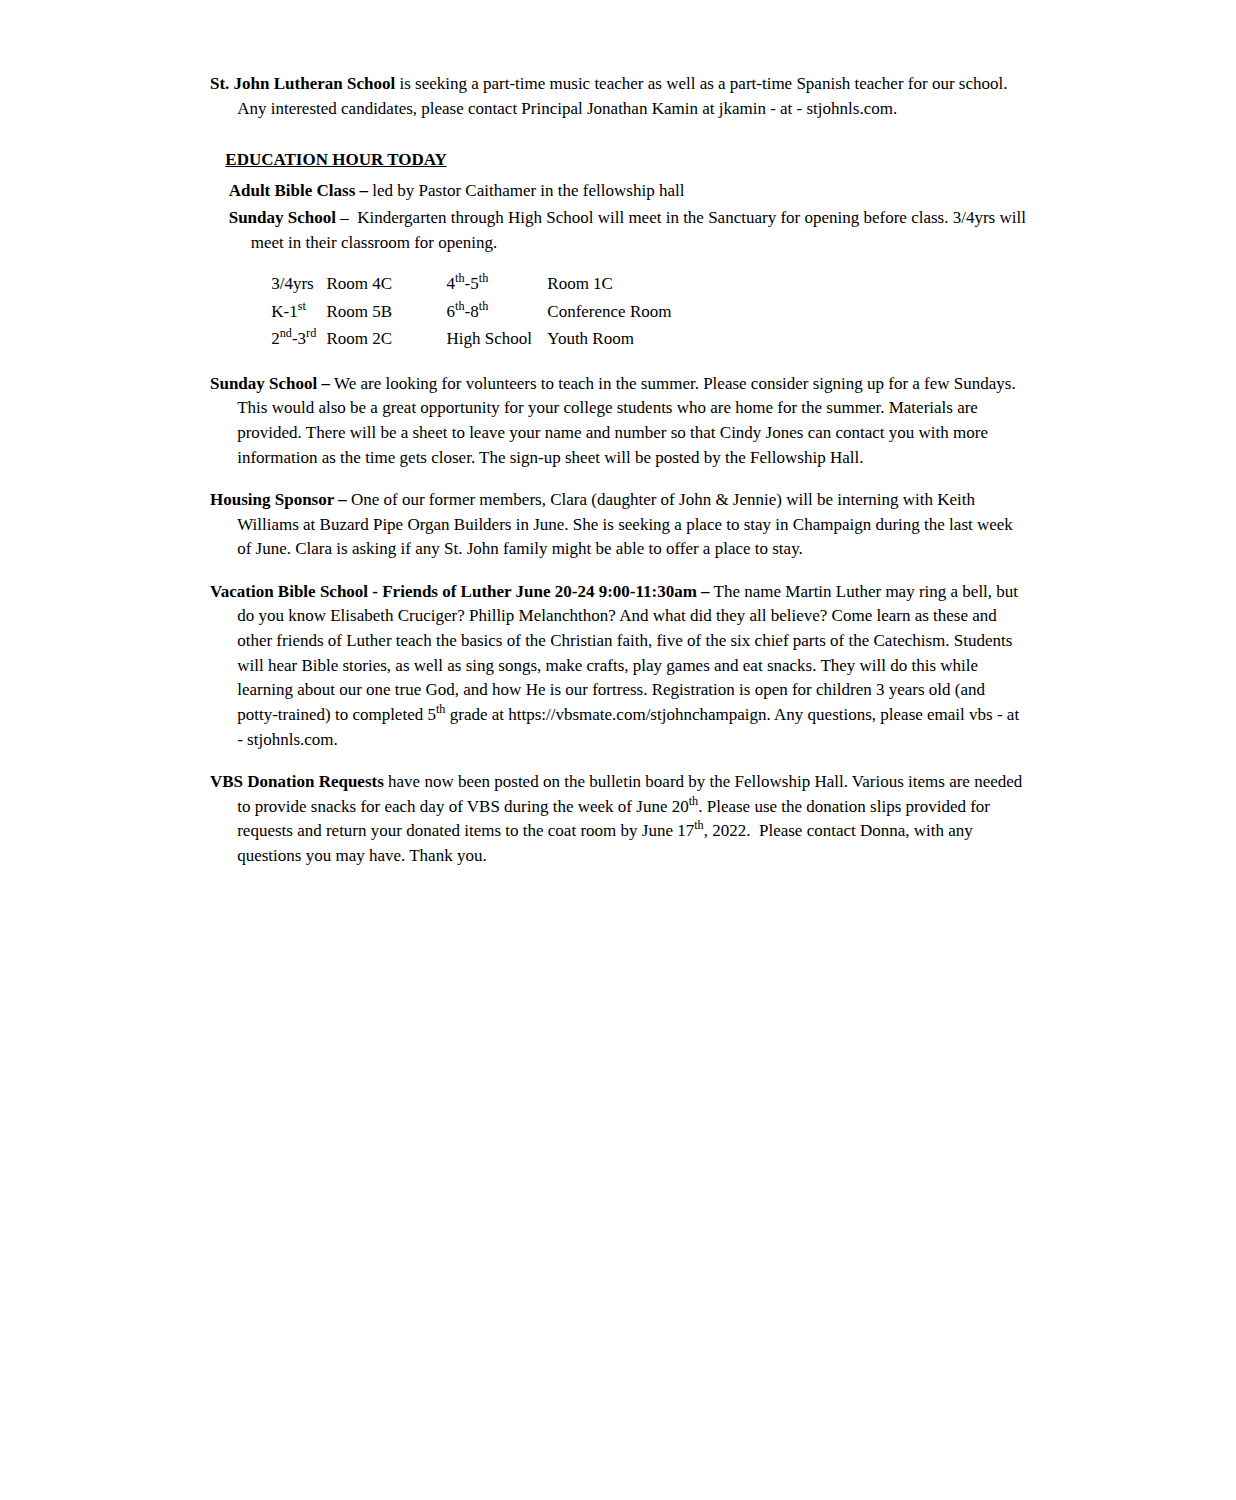St. John Lutheran School is seeking a part-time music teacher as well as a part-time Spanish teacher for our school. Any interested candidates, please contact Principal Jonathan Kamin at jkamin - at - stjohnls.com.
EDUCATION HOUR TODAY
Adult Bible Class – led by Pastor Caithamer in the fellowship hall
Sunday School – Kindergarten through High School will meet in the Sanctuary for opening before class. 3/4yrs will meet in their classroom for opening.
| 3/4yrs | Room 4C | 4 th -5 th | Room 1C |
| K-1 st | Room 5B | 6 th -8 th | Conference Room |
| 2 nd -3 rd | Room 2C | High School | Youth Room |
Sunday School – We are looking for volunteers to teach in the summer. Please consider signing up for a few Sundays. This would also be a great opportunity for your college students who are home for the summer. Materials are provided. There will be a sheet to leave your name and number so that Cindy Jones can contact you with more information as the time gets closer. The sign-up sheet will be posted by the Fellowship Hall.
Housing Sponsor – One of our former members, Clara (daughter of John & Jennie) will be interning with Keith Williams at Buzard Pipe Organ Builders in June. She is seeking a place to stay in Champaign during the last week of June. Clara is asking if any St. John family might be able to offer a place to stay.
Vacation Bible School - Friends of Luther June 20-24 9:00-11:30am – The name Martin Luther may ring a bell, but do you know Elisabeth Cruciger? Phillip Melanchthon? And what did they all believe? Come learn as these and other friends of Luther teach the basics of the Christian faith, five of the six chief parts of the Catechism. Students will hear Bible stories, as well as sing songs, make crafts, play games and eat snacks. They will do this while learning about our one true God, and how He is our fortress. Registration is open for children 3 years old (and potty-trained) to completed 5th grade at https://vbsmate.com/stjohnchampaign. Any questions, please email vbs - at - stjohnls.com.
VBS Donation Requests have now been posted on the bulletin board by the Fellowship Hall. Various items are needed to provide snacks for each day of VBS during the week of June 20th. Please use the donation slips provided for requests and return your donated items to the coat room by June 17th, 2022. Please contact Donna, with any questions you may have. Thank you.